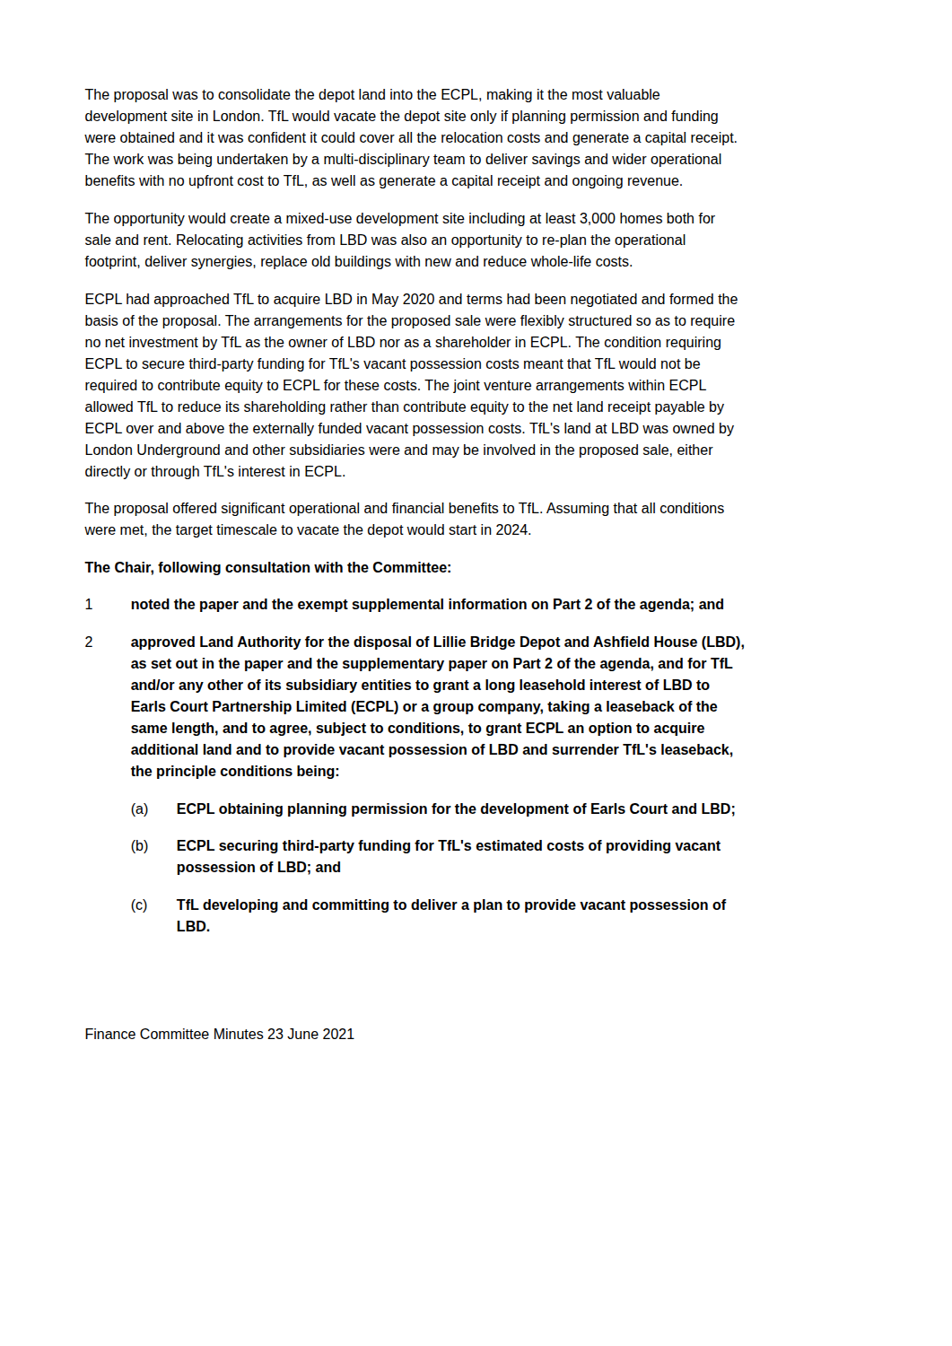The proposal was to consolidate the depot land into the ECPL, making it the most valuable development site in London. TfL would vacate the depot site only if planning permission and funding were obtained and it was confident it could cover all the relocation costs and generate a capital receipt. The work was being undertaken by a multi-disciplinary team to deliver savings and wider operational benefits with no upfront cost to TfL, as well as generate a capital receipt and ongoing revenue.
The opportunity would create a mixed-use development site including at least 3,000 homes both for sale and rent. Relocating activities from LBD was also an opportunity to re-plan the operational footprint, deliver synergies, replace old buildings with new and reduce whole-life costs.
ECPL had approached TfL to acquire LBD in May 2020 and terms had been negotiated and formed the basis of the proposal. The arrangements for the proposed sale were flexibly structured so as to require no net investment by TfL as the owner of LBD nor as a shareholder in ECPL. The condition requiring ECPL to secure third-party funding for TfL's vacant possession costs meant that TfL would not be required to contribute equity to ECPL for these costs. The joint venture arrangements within ECPL allowed TfL to reduce its shareholding rather than contribute equity to the net land receipt payable by ECPL over and above the externally funded vacant possession costs. TfL's land at LBD was owned by London Underground and other subsidiaries were and may be involved in the proposed sale, either directly or through TfL's interest in ECPL.
The proposal offered significant operational and financial benefits to TfL. Assuming that all conditions were met, the target timescale to vacate the depot would start in 2024.
The Chair, following consultation with the Committee:
1 noted the paper and the exempt supplemental information on Part 2 of the agenda; and
2 approved Land Authority for the disposal of Lillie Bridge Depot and Ashfield House (LBD), as set out in the paper and the supplementary paper on Part 2 of the agenda, and for TfL and/or any other of its subsidiary entities to grant a long leasehold interest of LBD to Earls Court Partnership Limited (ECPL) or a group company, taking a leaseback of the same length, and to agree, subject to conditions, to grant ECPL an option to acquire additional land and to provide vacant possession of LBD and surrender TfL's leaseback, the principle conditions being:
(a) ECPL obtaining planning permission for the development of Earls Court and LBD;
(b) ECPL securing third-party funding for TfL's estimated costs of providing vacant possession of LBD; and
(c) TfL developing and committing to deliver a plan to provide vacant possession of LBD.
Finance Committee Minutes 23 June 2021